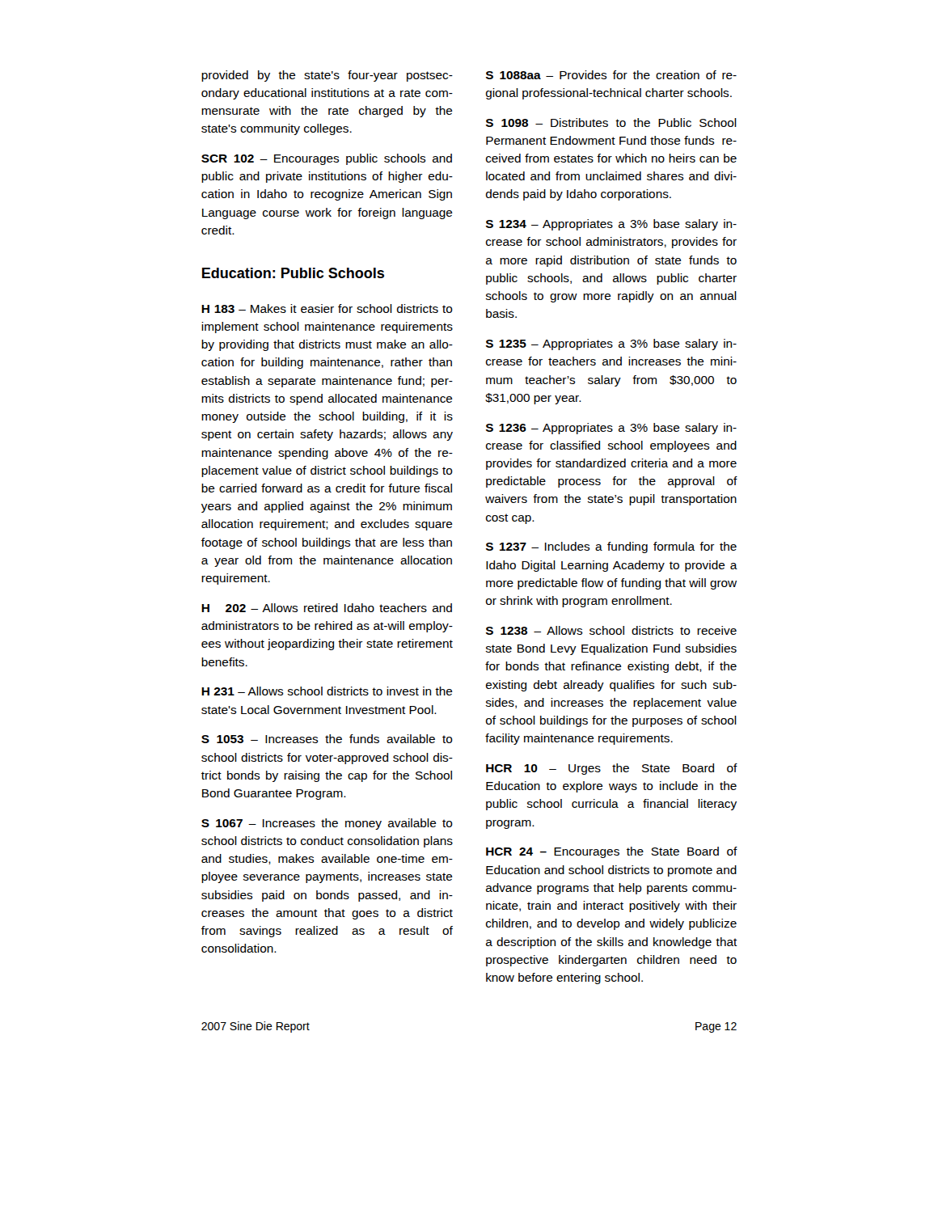provided by the state's four-year postsecondary educational institutions at a rate commensurate with the rate charged by the state's community colleges.
SCR 102 – Encourages public schools and public and private institutions of higher education in Idaho to recognize American Sign Language course work for foreign language credit.
Education: Public Schools
H 183 – Makes it easier for school districts to implement school maintenance requirements by providing that districts must make an allocation for building maintenance, rather than establish a separate maintenance fund; permits districts to spend allocated maintenance money outside the school building, if it is spent on certain safety hazards; allows any maintenance spending above 4% of the replacement value of district school buildings to be carried forward as a credit for future fiscal years and applied against the 2% minimum allocation requirement; and excludes square footage of school buildings that are less than a year old from the maintenance allocation requirement.
H 202 – Allows retired Idaho teachers and administrators to be rehired as at-will employees without jeopardizing their state retirement benefits.
H 231 – Allows school districts to invest in the state's Local Government Investment Pool.
S 1053 – Increases the funds available to school districts for voter-approved school district bonds by raising the cap for the School Bond Guarantee Program.
S 1067 – Increases the money available to school districts to conduct consolidation plans and studies, makes available one-time employee severance payments, increases state subsidies paid on bonds passed, and increases the amount that goes to a district from savings realized as a result of consolidation.
S 1088aa – Provides for the creation of regional professional-technical charter schools.
S 1098 – Distributes to the Public School Permanent Endowment Fund those funds received from estates for which no heirs can be located and from unclaimed shares and dividends paid by Idaho corporations.
S 1234 – Appropriates a 3% base salary increase for school administrators, provides for a more rapid distribution of state funds to public schools, and allows public charter schools to grow more rapidly on an annual basis.
S 1235 – Appropriates a 3% base salary increase for teachers and increases the minimum teacher’s salary from $30,000 to $31,000 per year.
S 1236 – Appropriates a 3% base salary increase for classified school employees and provides for standardized criteria and a more predictable process for the approval of waivers from the state’s pupil transportation cost cap.
S 1237 – Includes a funding formula for the Idaho Digital Learning Academy to provide a more predictable flow of funding that will grow or shrink with program enrollment.
S 1238 – Allows school districts to receive state Bond Levy Equalization Fund subsidies for bonds that refinance existing debt, if the existing debt already qualifies for such subsides, and increases the replacement value of school buildings for the purposes of school facility maintenance requirements.
HCR 10 – Urges the State Board of Education to explore ways to include in the public school curricula a financial literacy program.
HCR 24 – Encourages the State Board of Education and school districts to promote and advance programs that help parents communicate, train and interact positively with their children, and to develop and widely publicize a description of the skills and knowledge that prospective kindergarten children need to know before entering school.
2007 Sine Die Report Page 12